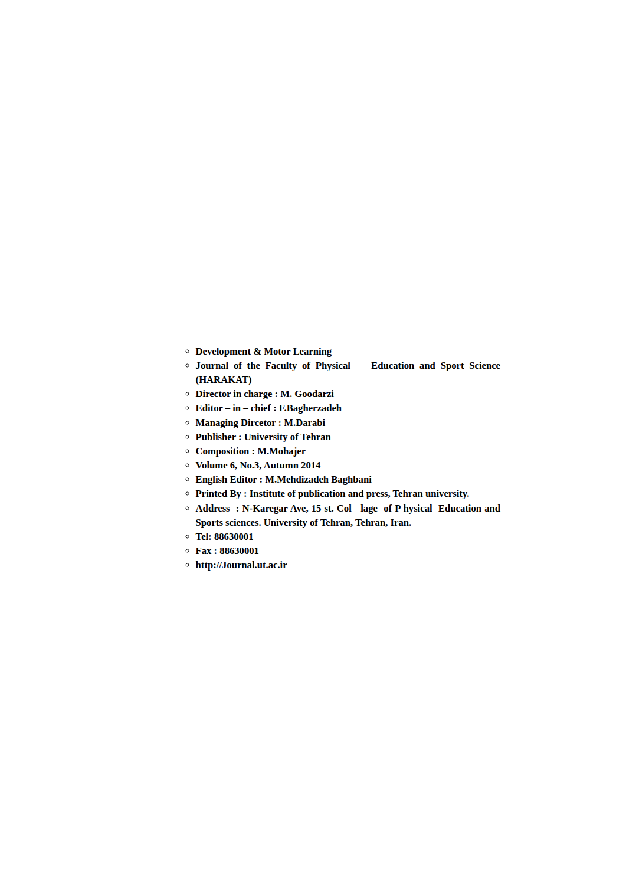Development & Motor Learning
Journal of the Faculty of Physical Education and Sport Science (HARAKAT)
Director in charge : M. Goodarzi
Editor – in – chief : F.Bagherzadeh
Managing Dircetor : M.Darabi
Publisher : University of Tehran
Composition : M.Mohajer
Volume 6, No.3, Autumn 2014
English Editor : M.Mehdizadeh Baghbani
Printed By : Institute of publication and press, Tehran university.
Address : N-Karegar Ave, 15 st. Col lage of P hysical Education and Sports sciences. University of Tehran, Tehran, Iran.
Tel: 88630001
Fax : 88630001
http://Journal.ut.ac.ir